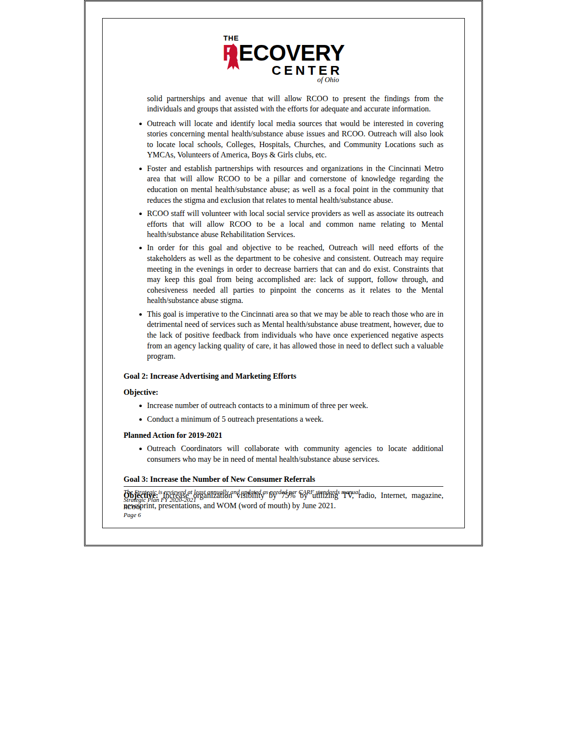THE
RECOVERY
CENTER
of Ohio
solid partnerships and avenue that will allow RCOO to present the findings from the individuals and groups that assisted with the efforts for adequate and accurate information.
Outreach will locate and identify local media sources that would be interested in covering stories concerning mental health/substance abuse issues and RCOO. Outreach will also look to locate local schools, Colleges, Hospitals, Churches, and Community Locations such as YMCAs, Volunteers of America, Boys & Girls clubs, etc.
Foster and establish partnerships with resources and organizations in the Cincinnati Metro area that will allow RCOO to be a pillar and cornerstone of knowledge regarding the education on mental health/substance abuse; as well as a focal point in the community that reduces the stigma and exclusion that relates to mental health/substance abuse.
RCOO staff will volunteer with local social service providers as well as associate its outreach efforts that will allow RCOO to be a local and common name relating to Mental health/substance abuse Rehabilitation Services.
In order for this goal and objective to be reached, Outreach will need efforts of the stakeholders as well as the department to be cohesive and consistent. Outreach may require meeting in the evenings in order to decrease barriers that can and do exist. Constraints that may keep this goal from being accomplished are: lack of support, follow through, and cohesiveness needed all parties to pinpoint the concerns as it relates to the Mental health/substance abuse stigma.
This goal is imperative to the Cincinnati area so that we may be able to reach those who are in detrimental need of services such as Mental health/substance abuse treatment, however, due to the lack of positive feedback from individuals who have once experienced negative aspects from an agency lacking quality of care, it has allowed those in need to deflect such a valuable program.
Goal 2: Increase Advertising and Marketing Efforts
Objective:
Increase number of outreach contacts to a minimum of three per week.
Conduct a minimum of 5 outreach presentations a week.
Planned Action for 2019-2021
Outreach Coordinators will collaborate with community agencies to locate additional consumers who may be in need of mental health/substance abuse services.
Goal 3: Increase the Number of New Consumer Referrals
Objective: Increase organization visibility by 75% by utilizing TV, radio, Internet, magazine, newsprint, presentations, and WOM (word of mouth) by June 2021.
The Strategic is reviewed at least annually and updated as needed per CARF standards manual.
Strategic Plan FY 2020-2021
RCOO
Page 6